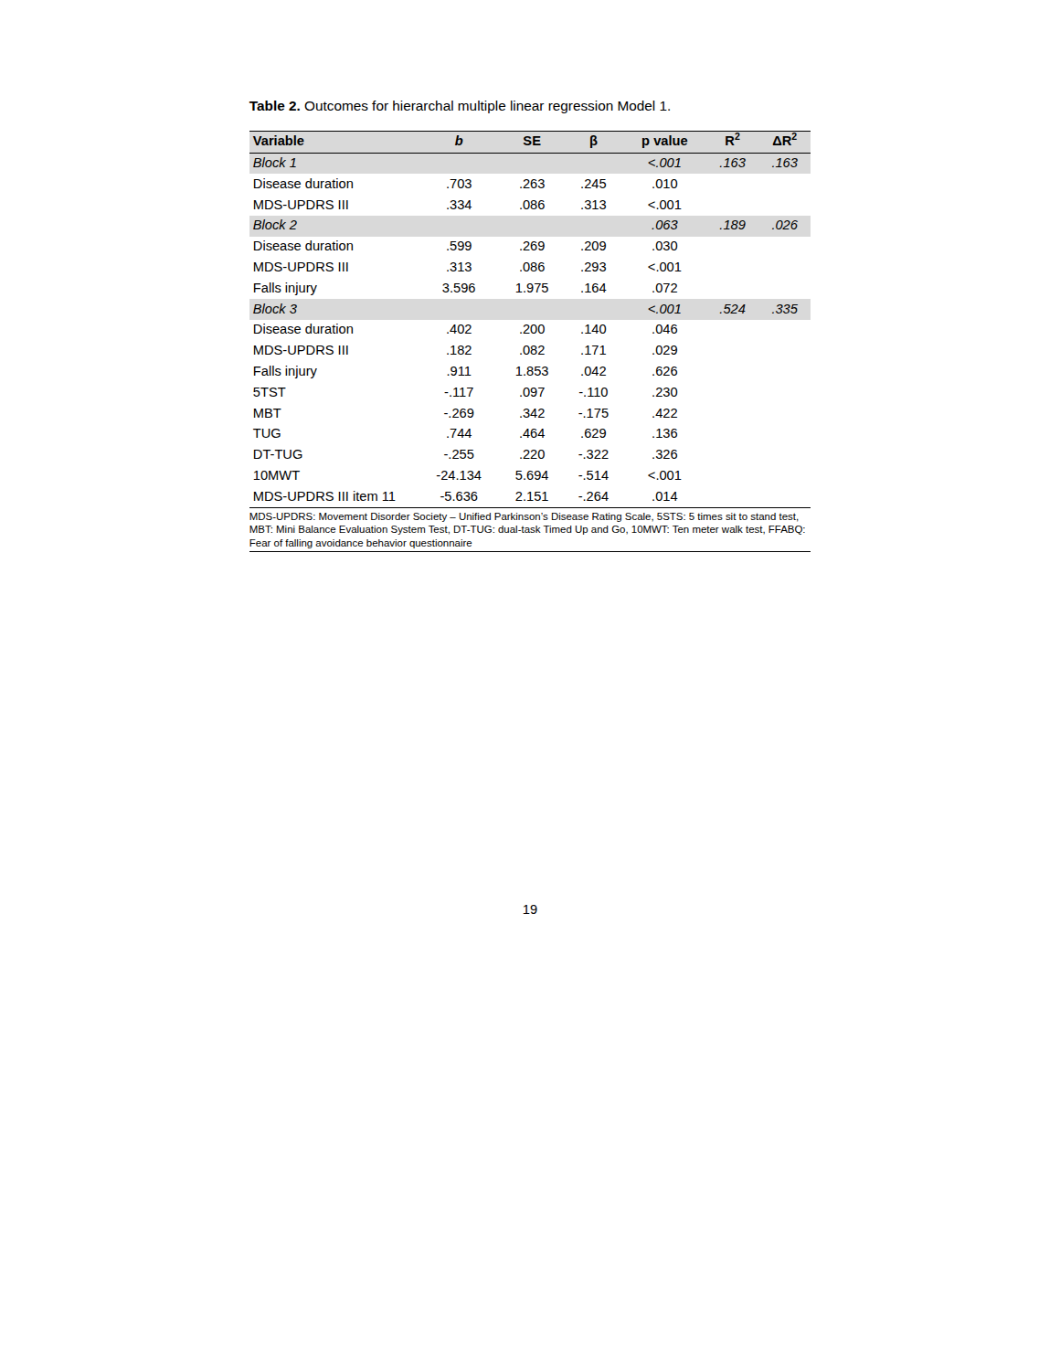Table 2. Outcomes for hierarchal multiple linear regression Model 1.
| Variable | b | SE | β | p value | R 2 | ΔR 2 |
| --- | --- | --- | --- | --- | --- | --- |
| Block 1 | | | | <.001 | .163 | .163 |
| Disease duration | .703 | .263 | .245 | .010 | | |
| MDS-UPDRS III | .334 | .086 | .313 | <.001 | | |
| Block 2 | | | | .063 | .189 | .026 |
| Disease duration | .599 | .269 | .209 | .030 | | |
| MDS-UPDRS III | .313 | .086 | .293 | <.001 | | |
| Falls injury | 3.596 | 1.975 | .164 | .072 | | |
| Block 3 | | | | <.001 | .524 | .335 |
| Disease duration | .402 | .200 | .140 | .046 | | |
| MDS-UPDRS III | .182 | .082 | .171 | .029 | | |
| Falls injury | .911 | 1.853 | .042 | .626 | | |
| 5TST | -.117 | .097 | -.110 | .230 | | |
| MBT | -.269 | .342 | -.175 | .422 | | |
| TUG | .744 | .464 | .629 | .136 | | |
| DT-TUG | -.255 | .220 | -.322 | .326 | | |
| 10MWT | -24.134 | 5.694 | -.514 | <.001 | | |
| MDS-UPDRS III item 11 | -5.636 | 2.151 | -.264 | .014 | | |
MDS-UPDRS: Movement Disorder Society – Unified Parkinson’s Disease Rating Scale, 5STS: 5 times sit to stand test, MBT: Mini Balance Evaluation System Test, DT-TUG: dual-task Timed Up and Go, 10MWT: Ten meter walk test, FFABQ: Fear of falling avoidance behavior questionnaire
19